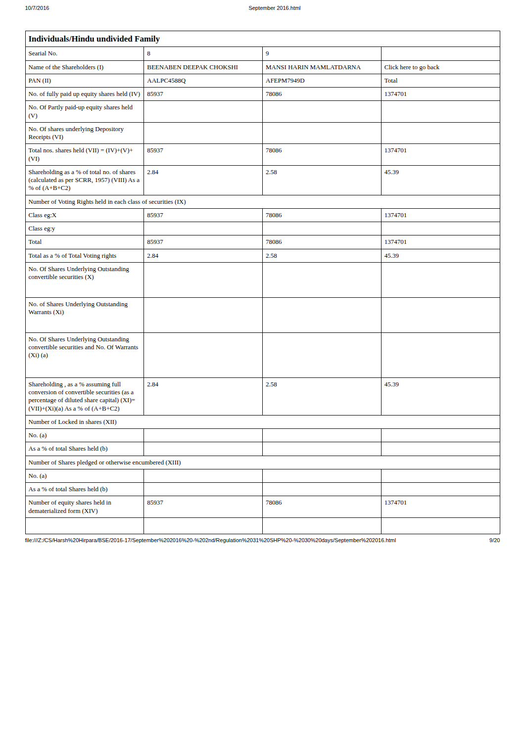10/7/2016
September 2016.html
| Individuals/Hindu undivided Family |
| Searial No. | 8 | 9 | |
| Name of the Shareholders (I) | BEENABEN DEEPAK CHOKSHI | MANSI HARIN MAMLATDARNA | Click here to go back |
| PAN (II) | AALPC4588Q | AFEPM7949D | Total |
| No. of fully paid up equity shares held (IV) | 85937 | 78086 | 1374701 |
| No. Of Partly paid-up equity shares held (V) | | | |
| No. Of shares underlying Depository Receipts (VI) | | | |
| Total nos. shares held (VII) = (IV)+(V)+ (VI) | 85937 | 78086 | 1374701 |
| Shareholding as a % of total no. of shares (calculated as per SCRR, 1957) (VIII) As a % of (A+B+C2) | 2.84 | 2.58 | 45.39 |
| Number of Voting Rights held in each class of securities (IX) |
| Class eg:X | 85937 | 78086 | 1374701 |
| Class eg:y | | | |
| Total | 85937 | 78086 | 1374701 |
| Total as a % of Total Voting rights | 2.84 | 2.58 | 45.39 |
| No. Of Shares Underlying Outstanding convertible securities (X) | | | |
| No. of Shares Underlying Outstanding Warrants (Xi) | | | |
| No. Of Shares Underlying Outstanding convertible securities and No. Of Warrants (Xi) (a) | | | |
| Shareholding , as a % assuming full conversion of convertible securities (as a percentage of diluted share capital) (XI)= (VII)+(Xi)(a) As a % of (A+B+C2) | 2.84 | 2.58 | 45.39 |
| Number of Locked in shares (XII) |
| No. (a) | | | |
| As a % of total Shares held (b) | | | |
| Number of Shares pledged or otherwise encumbered (XIII) |
| No. (a) | | | |
| As a % of total Shares held (b) | | | |
| Number of equity shares held in dematerialized form (XIV) | 85937 | 78086 | 1374701 |
file:///Z:/CS/Harsh%20Hirpara/BSE/2016-17/September%202016%20-%202nd/Regulation%2031%20SHP%20-%2030%20days/September%202016.html
9/20